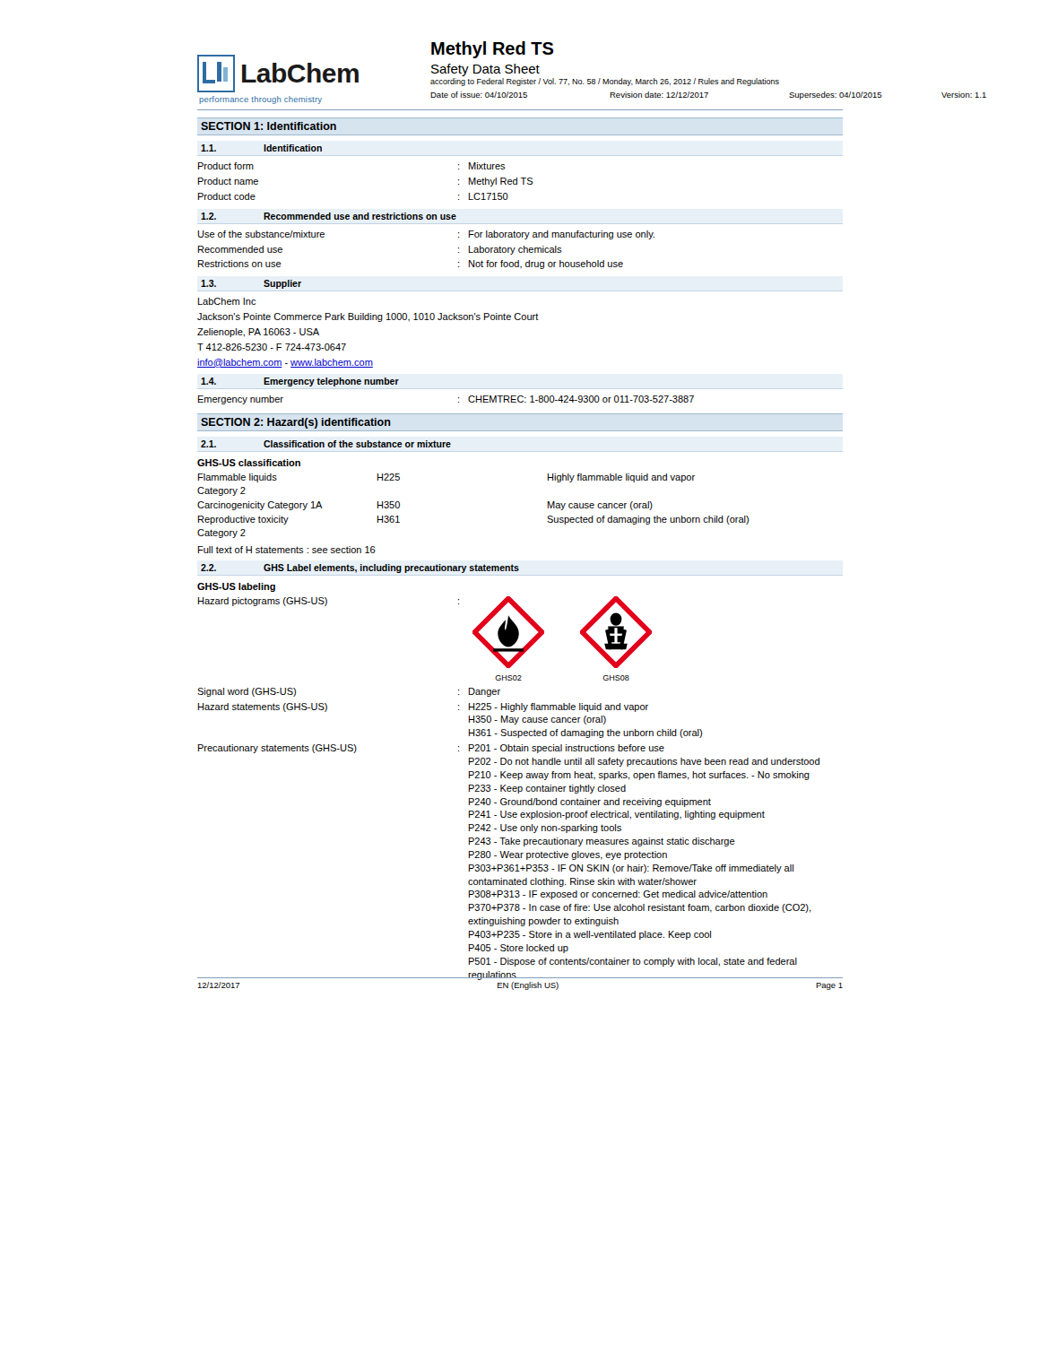Lab Chem
performance through chemistry
Methyl Red TS
Safety Data Sheet
according to Federal Register / Vol. 77, No. 58 / Monday, March 26, 2012 / Rules and Regulations
Date of issue: 04/10/2015 Revision date: 12/12/2017 Supersedes: 04/10/2015 Version: 1.1
SECTION 1: Identification
1.1. Identification
Product form
:
Mixtures
Product name
:
Methyl Red TS
Product code
:
LC17150
1.2. Recommended use and restrictions on use
Use of the substance/mixture
:
For laboratory and manufacturing use only.
Recommended use
:
Laboratory chemicals
Restrictions on use
:
Not for food, drug or household use
1.3. Supplier
LabChem Inc
Jackson's Pointe Commerce Park Building 1000, 1010 Jackson's Pointe Court
Zelienople, PA 16063 - USA
T 412-826-5230 - F 724-473-0647
info@labchem.com - www.labchem.com
1.4. Emergency telephone number
Emergency number
:
CHEMTREC: 1-800-424-9300 or 011-703-527-3887
SECTION 2: Hazard(s) identification
2.1. Classification of the substance or mixture
GHS-US classification
Flammable liquids
Category 2
H225
Highly flammable liquid and vapor
Carcinogenicity Category 1A
H350
May cause cancer (oral)
Reproductive toxicity
Category 2
H361
Suspected of damaging the unborn child (oral)
Full text of H statements : see section 16
2.2. GHS Label elements, including precautionary statements
GHS-US labeling
Hazard pictograms (GHS-US)
:
GHS02
GHS08
Signal word (GHS-US)
:
Danger
Hazard statements (GHS-US)
:
H225 - Highly flammable liquid and vapor
H350 - May cause cancer (oral)
H361 - Suspected of damaging the unborn child (oral)
Precautionary statements (GHS-US)
:
P201 - Obtain special instructions before use
P202 - Do not handle until all safety precautions have been read and understood
P210 - Keep away from heat, sparks, open flames, hot surfaces. - No smoking
P233 - Keep container tightly closed
P240 - Ground/bond container and receiving equipment
P241 - Use explosion-proof electrical, ventilating, lighting equipment
P242 - Use only non-sparking tools
P243 - Take precautionary measures against static discharge
P280 - Wear protective gloves, eye protection
P303+P361+P353 - IF ON SKIN (or hair): Remove/Take off immediately all contaminated clothing. Rinse skin with water/shower
P308+P313 - IF exposed or concerned: Get medical advice/attention
P370+P378 - In case of fire: Use alcohol resistant foam, carbon dioxide (CO2), extinguishing powder to extinguish
P403+P235 - Store in a well-ventilated place. Keep cool
P405 - Store locked up
P501 - Dispose of contents/container to comply with local, state and federal regulations
12/12/2017
EN (English US)
Page 1